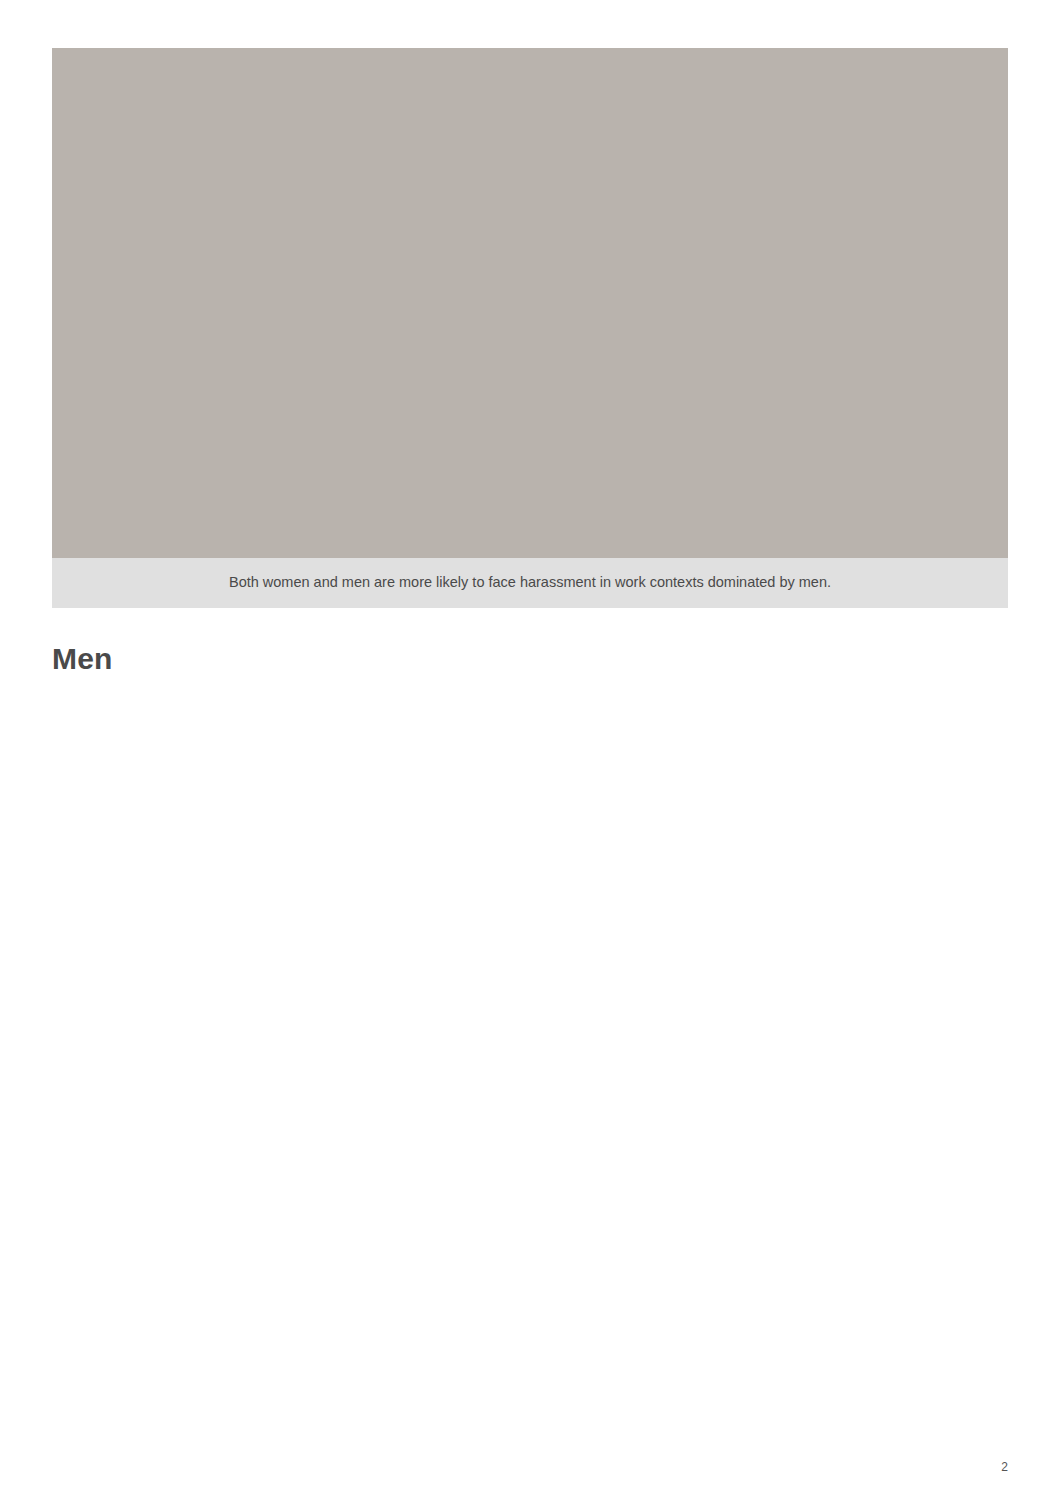Both women and men are more likely to face harassment in work contexts dominated by men.
Men
2